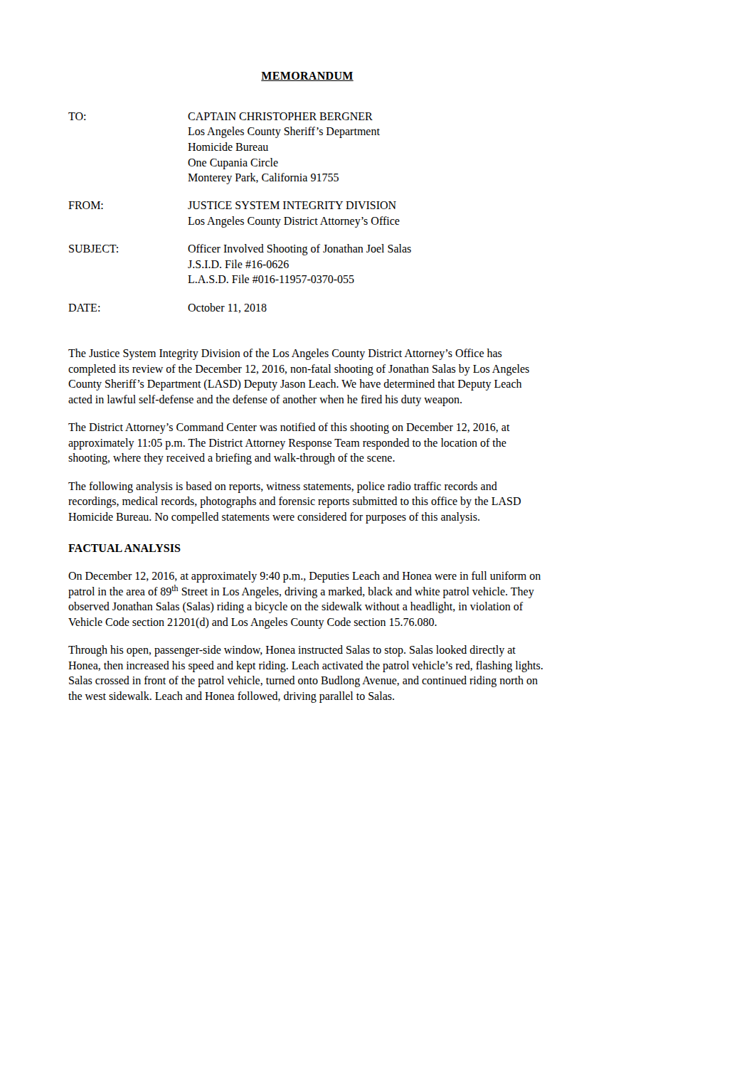MEMORANDUM
| TO: | CAPTAIN CHRISTOPHER BERGNER Los Angeles County Sheriff’s Department Homicide Bureau One Cupania Circle Monterey Park, California 91755 |
| FROM: | JUSTICE SYSTEM INTEGRITY DIVISION Los Angeles County District Attorney’s Office |
| SUBJECT: | Officer Involved Shooting of Jonathan Joel Salas J.S.I.D. File #16-0626 L.A.S.D. File #016-11957-0370-055 |
| DATE: | October 11, 2018 |
The Justice System Integrity Division of the Los Angeles County District Attorney’s Office has completed its review of the December 12, 2016, non-fatal shooting of Jonathan Salas by Los Angeles County Sheriff’s Department (LASD) Deputy Jason Leach. We have determined that Deputy Leach acted in lawful self-defense and the defense of another when he fired his duty weapon.
The District Attorney’s Command Center was notified of this shooting on December 12, 2016, at approximately 11:05 p.m. The District Attorney Response Team responded to the location of the shooting, where they received a briefing and walk-through of the scene.
The following analysis is based on reports, witness statements, police radio traffic records and recordings, medical records, photographs and forensic reports submitted to this office by the LASD Homicide Bureau. No compelled statements were considered for purposes of this analysis.
FACTUAL ANALYSIS
On December 12, 2016, at approximately 9:40 p.m., Deputies Leach and Honea were in full uniform on patrol in the area of 89th Street in Los Angeles, driving a marked, black and white patrol vehicle. They observed Jonathan Salas (Salas) riding a bicycle on the sidewalk without a headlight, in violation of Vehicle Code section 21201(d) and Los Angeles County Code section 15.76.080.
Through his open, passenger-side window, Honea instructed Salas to stop. Salas looked directly at Honea, then increased his speed and kept riding. Leach activated the patrol vehicle’s red, flashing lights. Salas crossed in front of the patrol vehicle, turned onto Budlong Avenue, and continued riding north on the west sidewalk. Leach and Honea followed, driving parallel to Salas.